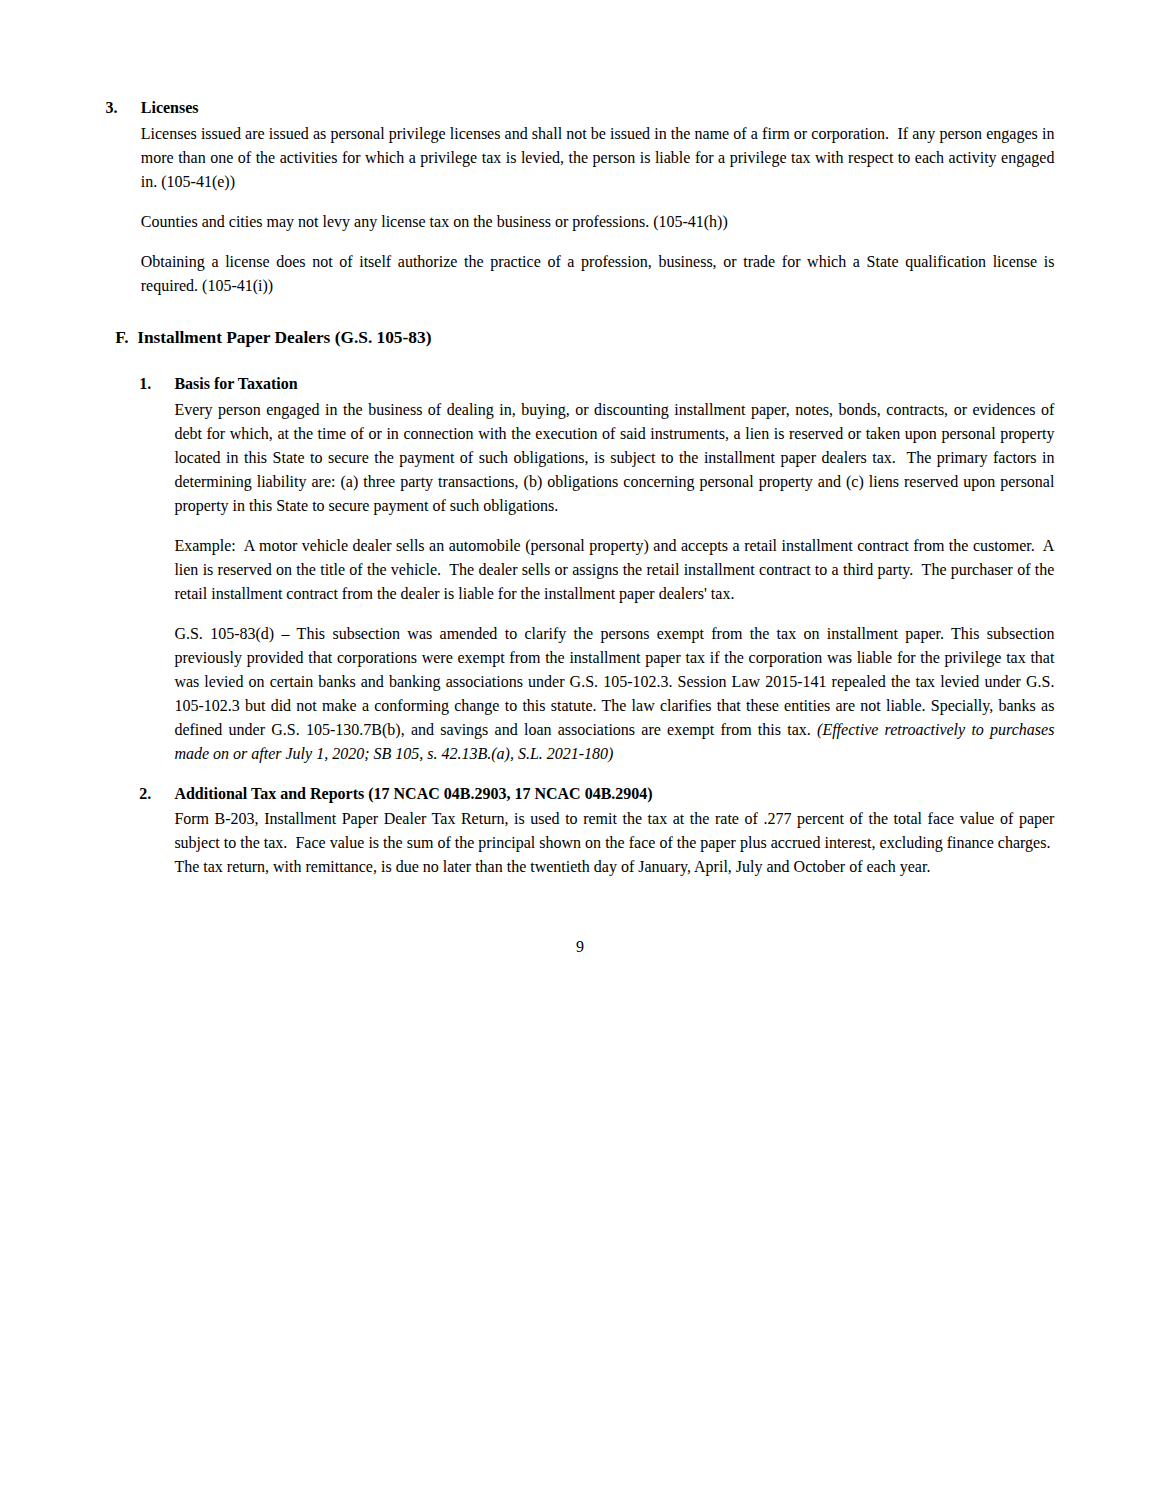3.
Licenses
Licenses issued are issued as personal privilege licenses and shall not be issued in the name of a firm or corporation. If any person engages in more than one of the activities for which a privilege tax is levied, the person is liable for a privilege tax with respect to each activity engaged in. (105-41(e))
Counties and cities may not levy any license tax on the business or professions. (105-41(h))
Obtaining a license does not of itself authorize the practice of a profession, business, or trade for which a State qualification license is required. (105-41(i))
F. Installment Paper Dealers (G.S. 105-83)
1.
Basis for Taxation
Every person engaged in the business of dealing in, buying, or discounting installment paper, notes, bonds, contracts, or evidences of debt for which, at the time of or in connection with the execution of said instruments, a lien is reserved or taken upon personal property located in this State to secure the payment of such obligations, is subject to the installment paper dealers tax. The primary factors in determining liability are: (a) three party transactions, (b) obligations concerning personal property and (c) liens reserved upon personal property in this State to secure payment of such obligations.
Example: A motor vehicle dealer sells an automobile (personal property) and accepts a retail installment contract from the customer. A lien is reserved on the title of the vehicle. The dealer sells or assigns the retail installment contract to a third party. The purchaser of the retail installment contract from the dealer is liable for the installment paper dealers' tax.
G.S. 105-83(d) – This subsection was amended to clarify the persons exempt from the tax on installment paper. This subsection previously provided that corporations were exempt from the installment paper tax if the corporation was liable for the privilege tax that was levied on certain banks and banking associations under G.S. 105-102.3. Session Law 2015-141 repealed the tax levied under G.S. 105-102.3 but did not make a conforming change to this statute. The law clarifies that these entities are not liable. Specially, banks as defined under G.S. 105-130.7B(b), and savings and loan associations are exempt from this tax. (Effective retroactively to purchases made on or after July 1, 2020; SB 105, s. 42.13B.(a), S.L. 2021-180)
2.
Additional Tax and Reports (17 NCAC 04B.2903, 17 NCAC 04B.2904)
Form B-203, Installment Paper Dealer Tax Return, is used to remit the tax at the rate of .277 percent of the total face value of paper subject to the tax. Face value is the sum of the principal shown on the face of the paper plus accrued interest, excluding finance charges. The tax return, with remittance, is due no later than the twentieth day of January, April, July and October of each year.
9